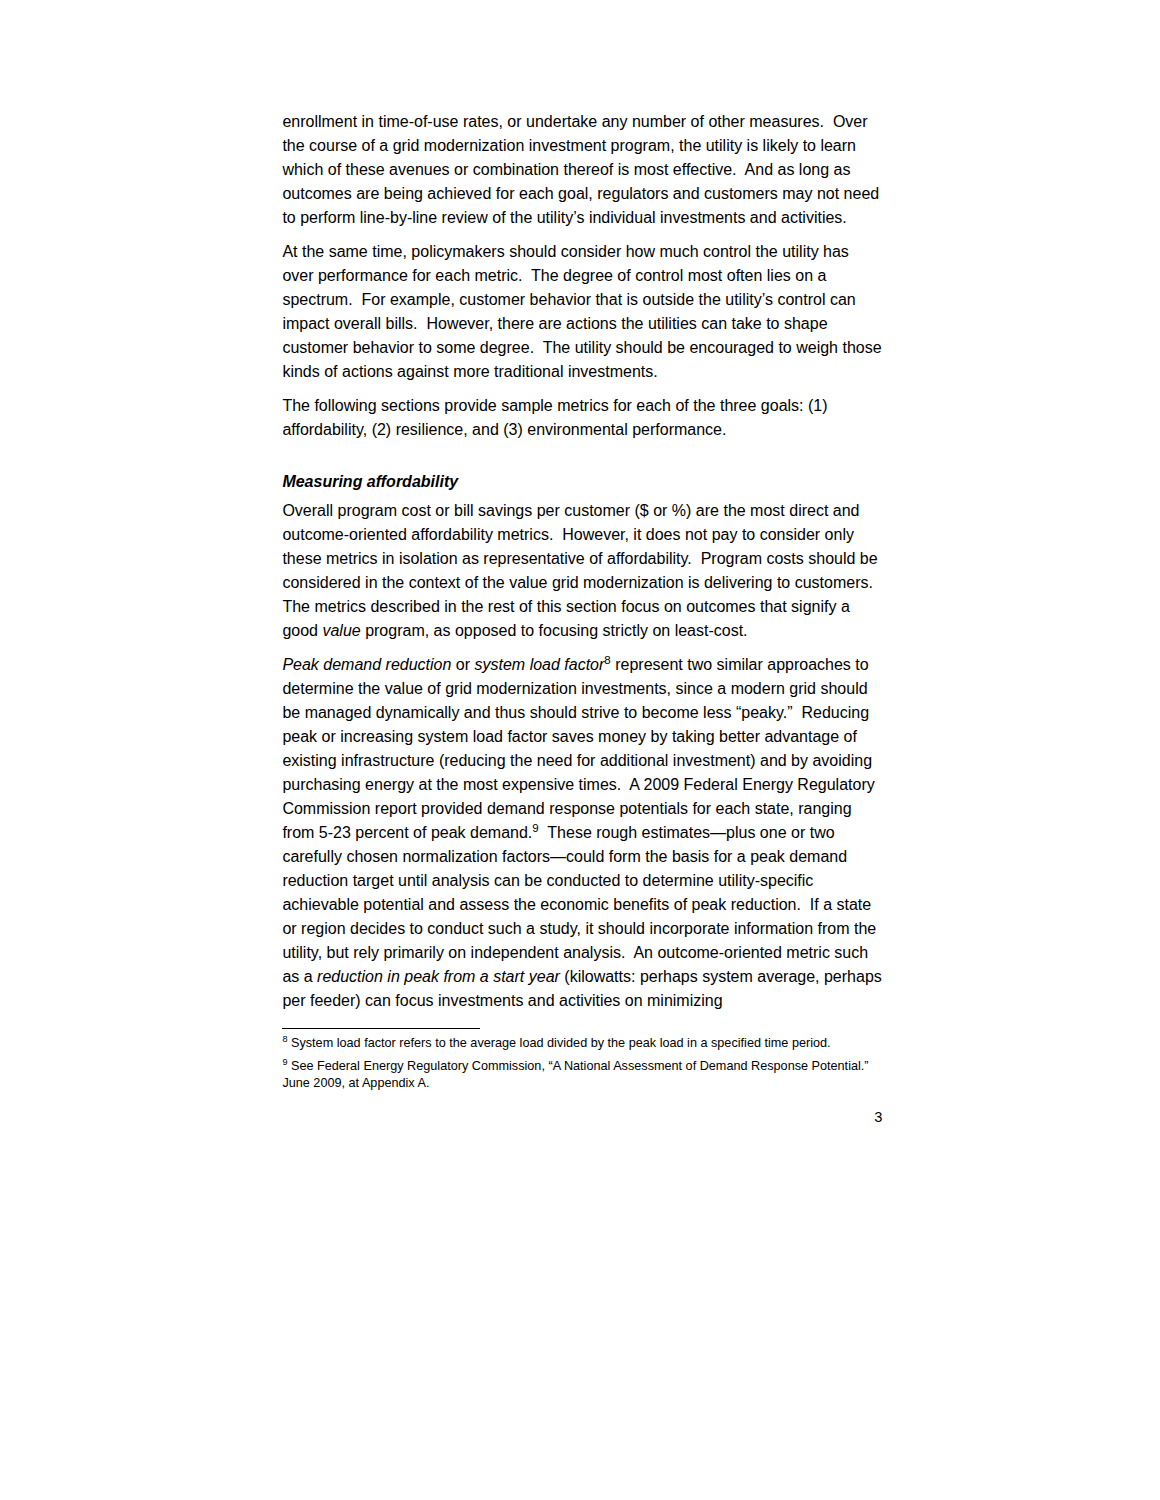enrollment in time-of-use rates, or undertake any number of other measures. Over the course of a grid modernization investment program, the utility is likely to learn which of these avenues or combination thereof is most effective. And as long as outcomes are being achieved for each goal, regulators and customers may not need to perform line-by-line review of the utility’s individual investments and activities.
At the same time, policymakers should consider how much control the utility has over performance for each metric. The degree of control most often lies on a spectrum. For example, customer behavior that is outside the utility’s control can impact overall bills. However, there are actions the utilities can take to shape customer behavior to some degree. The utility should be encouraged to weigh those kinds of actions against more traditional investments.
The following sections provide sample metrics for each of the three goals: (1) affordability, (2) resilience, and (3) environmental performance.
Measuring affordability
Overall program cost or bill savings per customer ($ or %) are the most direct and outcome-oriented affordability metrics. However, it does not pay to consider only these metrics in isolation as representative of affordability. Program costs should be considered in the context of the value grid modernization is delivering to customers. The metrics described in the rest of this section focus on outcomes that signify a good value program, as opposed to focusing strictly on least-cost.
Peak demand reduction or system load factor8 represent two similar approaches to determine the value of grid modernization investments, since a modern grid should be managed dynamically and thus should strive to become less “peaky.” Reducing peak or increasing system load factor saves money by taking better advantage of existing infrastructure (reducing the need for additional investment) and by avoiding purchasing energy at the most expensive times. A 2009 Federal Energy Regulatory Commission report provided demand response potentials for each state, ranging from 5-23 percent of peak demand.9 These rough estimates—plus one or two carefully chosen normalization factors—could form the basis for a peak demand reduction target until analysis can be conducted to determine utility-specific achievable potential and assess the economic benefits of peak reduction. If a state or region decides to conduct such a study, it should incorporate information from the utility, but rely primarily on independent analysis. An outcome-oriented metric such as a reduction in peak from a start year (kilowatts: perhaps system average, perhaps per feeder) can focus investments and activities on minimizing
8 System load factor refers to the average load divided by the peak load in a specified time period.
9 See Federal Energy Regulatory Commission, “A National Assessment of Demand Response Potential.” June 2009, at Appendix A.
3